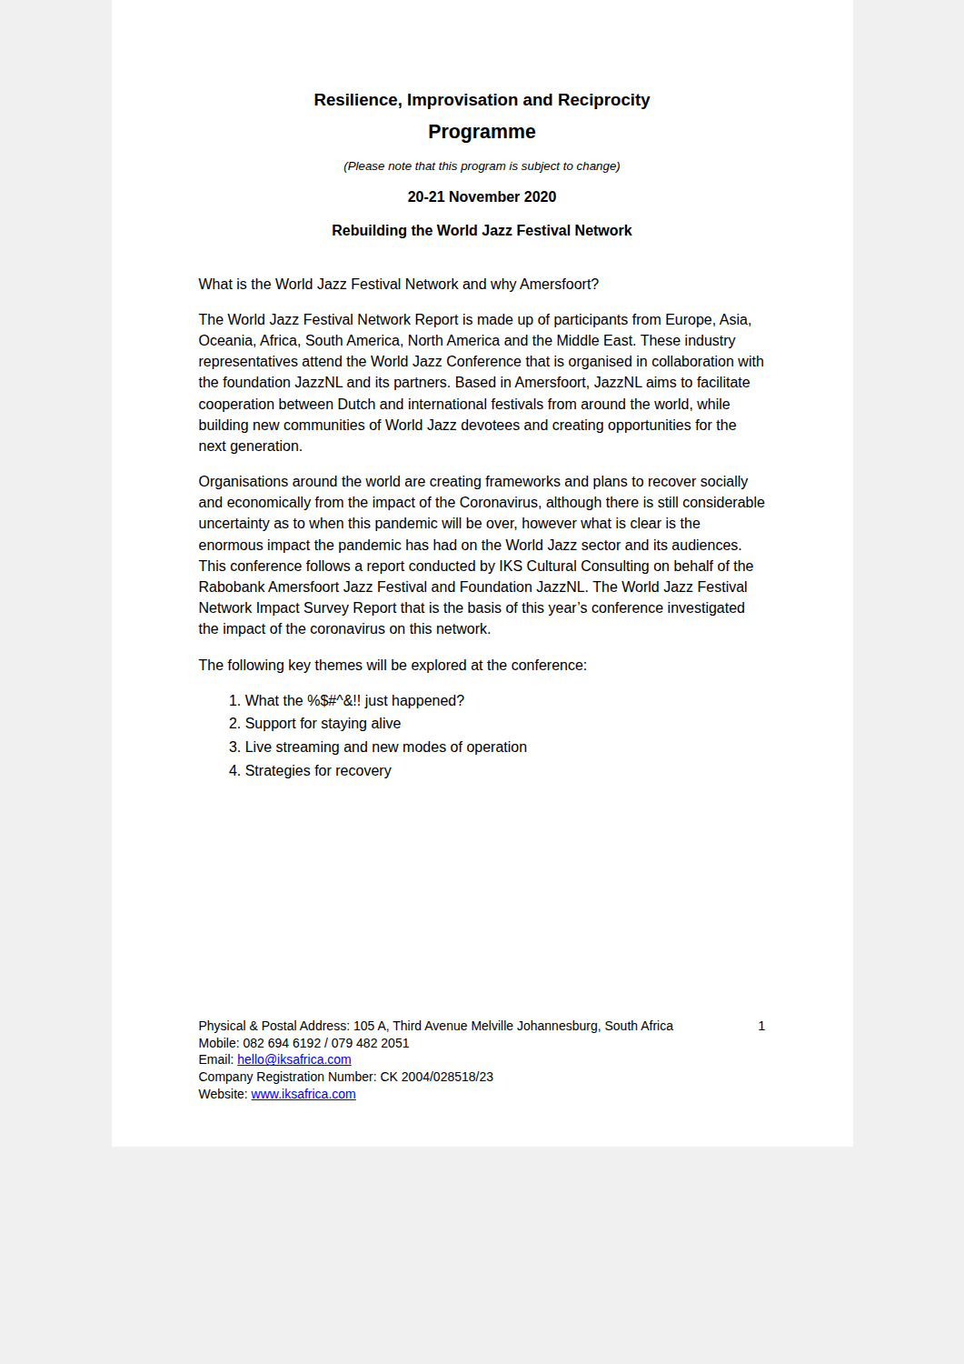Resilience, Improvisation and Reciprocity
Programme
(Please note that this program is subject to change)
20-21 November 2020
Rebuilding the World Jazz Festival Network
What is the World Jazz Festival Network and why Amersfoort?
The World Jazz Festival Network Report is made up of participants from Europe, Asia, Oceania, Africa, South America, North America and the Middle East. These industry representatives attend the World Jazz Conference that is organised in collaboration with the foundation JazzNL and its partners. Based in Amersfoort, JazzNL aims to facilitate cooperation between Dutch and international festivals from around the world, while building new communities of World Jazz devotees and creating opportunities for the next generation.
Organisations around the world are creating frameworks and plans to recover socially and economically from the impact of the Coronavirus, although there is still considerable uncertainty as to when this pandemic will be over, however what is clear is the enormous impact the pandemic has had on the World Jazz sector and its audiences. This conference follows a report conducted by IKS Cultural Consulting on behalf of the Rabobank Amersfoort Jazz Festival and Foundation JazzNL. The World Jazz Festival Network Impact Survey Report that is the basis of this year’s conference investigated the impact of the coronavirus on this network.
The following key themes will be explored at the conference:
What the %$#^&!! just happened?
Support for staying alive
Live streaming and new modes of operation
Strategies for recovery
1
Physical & Postal Address: 105 A, Third Avenue Melville Johannesburg, South Africa
Mobile: 082 694 6192 / 079 482 2051
Email: hello@iksafrica.com
Company Registration Number: CK 2004/028518/23
Website: www.iksafrica.com